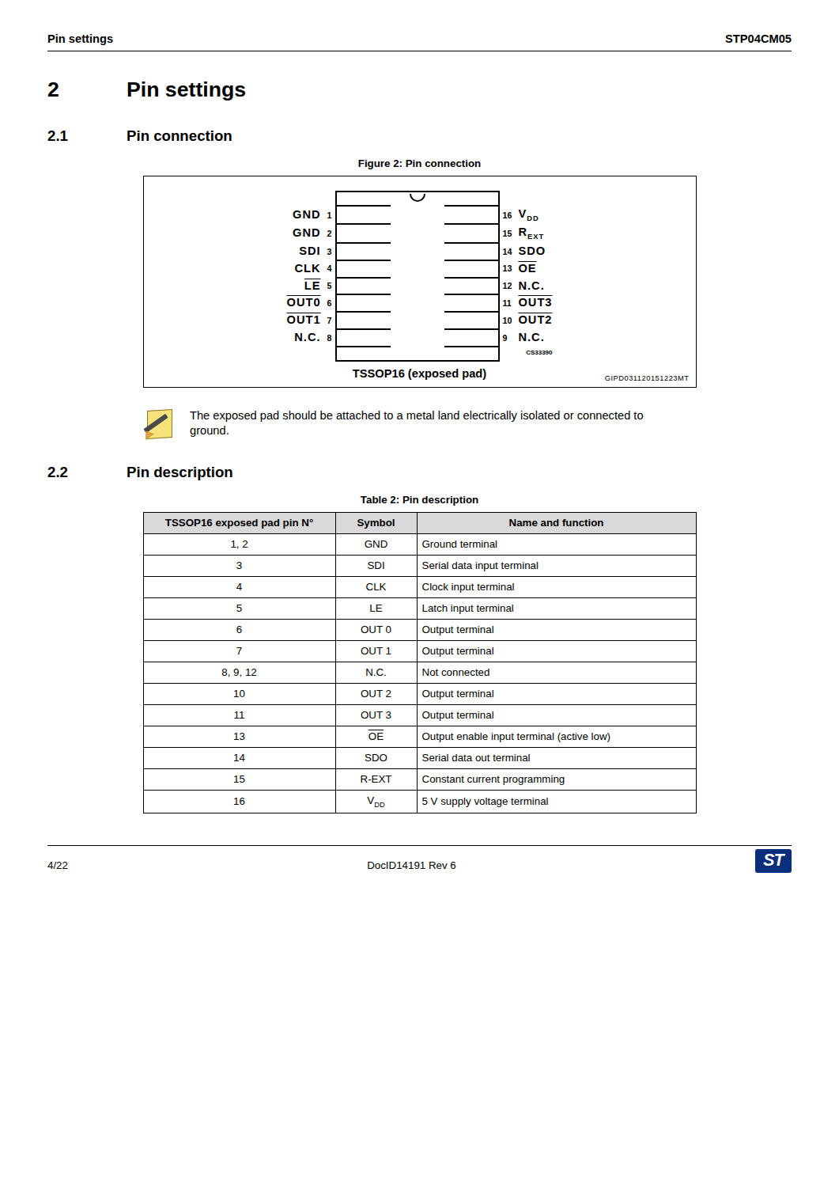Pin settings
STP04CM05
2 Pin settings
2.1 Pin connection
Figure 2: Pin connection
| GND | 1 | | | | 16 | V DD |
| GND | 2 | | | | 15 | R EXT |
| SDI | 3 | | | | 14 | SDO |
| CLK | 4 | | | | 13 | OE |
| LE | 5 | | | | 12 | N.C. |
| OUT0 | 6 | | | | 11 | OUT3 |
| OUT1 | 7 | | | | 10 | OUT2 |
| N.C. | 8 | | | | 9 | N.C. |
| | | | | | CS33390 |
TSSOP16 (exposed pad)
GIPD031120151223MT
The exposed pad should be attached to a metal land electrically isolated or connected to ground.
2.2 Pin description
Table 2: Pin description
| TSSOP16 exposed pad pin N° | Symbol | Name and function |
| --- | --- | --- |
| 1, 2 | GND | Ground terminal |
| 3 | SDI | Serial data input terminal |
| 4 | CLK | Clock input terminal |
| 5 | LE | Latch input terminal |
| 6 | OUT 0 | Output terminal |
| 7 | OUT 1 | Output terminal |
| 8, 9, 12 | N.C. | Not connected |
| 10 | OUT 2 | Output terminal |
| 11 | OUT 3 | Output terminal |
| 13 | OE | Output enable input terminal (active low) |
| 14 | SDO | Serial data out terminal |
| 15 | R-EXT | Constant current programming |
| 16 | V DD | 5 V supply voltage terminal |
4/22
DocID14191 Rev 6
ST